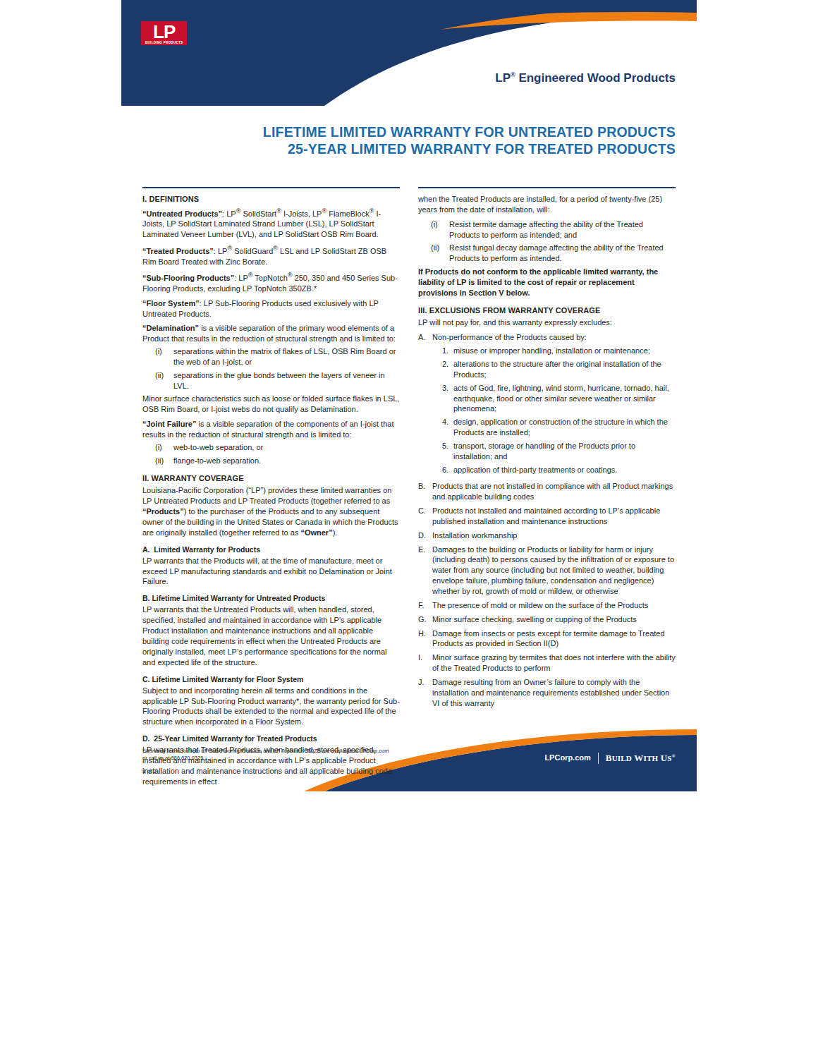LPBUILDING PRODUCTS
SOLIDSTART®
ENGINEERED WOOD PRODUCTS
LP® Engineered Wood Products
LIFETIME LIMITED WARRANTY FOR UNTREATED PRODUCTS
25-YEAR LIMITED WARRANTY FOR TREATED PRODUCTS
I. DEFINITIONS
“Untreated Products”: LP® SolidStart® I-Joists, LP® FlameBlock® I-Joists, LP SolidStart Laminated Strand Lumber (LSL), LP SolidStart Laminated Veneer Lumber (LVL), and LP SolidStart OSB Rim Board.
“Treated Products”: LP® SolidGuard® LSL and LP SolidStart ZB OSB Rim Board Treated with Zinc Borate.
“Sub-Flooring Products”: LP® TopNotch® 250, 350 and 450 Series Sub-Flooring Products, excluding LP TopNotch 350ZB.*
“Floor System”: LP Sub-Flooring Products used exclusively with LP Untreated Products.
“Delamination” is a visible separation of the primary wood elements of a Product that results in the reduction of structural strength and is limited to:
(i) separations within the matrix of flakes of LSL, OSB Rim Board or the web of an I-joist, or
(ii) separations in the glue bonds between the layers of veneer in LVL.
Minor surface characteristics such as loose or folded surface flakes in LSL, OSB Rim Board, or I-joist webs do not qualify as Delamination.
“Joint Failure” is a visible separation of the components of an I-joist that results in the reduction of structural strength and is limited to:
(i) web-to-web separation, or
(ii) flange-to-web separation.
II. WARRANTY COVERAGE
Louisiana-Pacific Corporation (“LP”) provides these limited warranties on LP Untreated Products and LP Treated Products (together referred to as “Products”) to the purchaser of the Products and to any subsequent owner of the building in the United States or Canada in which the Products are originally installed (together referred to as “Owner”).
A. Limited Warranty for Products
LP warrants that the Products will, at the time of manufacture, meet or exceed LP manufacturing standards and exhibit no Delamination or Joint Failure.
B. Lifetime Limited Warranty for Untreated Products
LP warrants that the Untreated Products will, when handled, stored, specified, installed and maintained in accordance with LP’s applicable Product installation and maintenance instructions and all applicable building code requirements in effect when the Untreated Products are originally installed, meet LP’s performance specifications for the normal and expected life of the structure.
C. Lifetime Limited Warranty for Floor System
Subject to and incorporating herein all terms and conditions in the applicable LP Sub-Flooring Product warranty*, the warranty period for Sub-Flooring Products shall be extended to the normal and expected life of the structure when incorporated in a Floor System.
D. 25-Year Limited Warranty for Treated Products
LP warrants that Treated Products, when handled, stored, specified, installed and maintained in accordance with LP’s applicable Product installation and maintenance instructions and all applicable building code requirements in effect
when the Treated Products are installed, for a period of twenty-five (25) years from the date of installation, will:
(i) Resist termite damage affecting the ability of the Treated Products to perform as intended; and
(ii) Resist fungal decay damage affecting the ability of the Treated Products to perform as intended.
If Products do not conform to the applicable limited warranty, the liability of LP is limited to the cost of repair or replacement provisions in Section V below.
III. EXCLUSIONS FROM WARRANTY COVERAGE
LP will not pay for, and this warranty expressly excludes:
A. Non-performance of the Products caused by:
1. misuse or improper handling, installation or maintenance;
2. alterations to the structure after the original installation of the Products;
3. acts of God, fire, lightning, wind storm, hurricane, tornado, hail, earthquake, flood or other similar severe weather or similar phenomena;
4. design, application or construction of the structure in which the Products are installed;
5. transport, storage or handling of the Products prior to installation; and
6. application of third-party treatments or coatings.
B. Products that are not installed in compliance with all Product markings and applicable building codes
C. Products not installed and maintained according to LP’s applicable published installation and maintenance instructions
D. Installation workmanship
E. Damages to the building or Products or liability for harm or injury (including death) to persons caused by the infiltration of or exposure to water from any source (including but not limited to weather, building envelope failure, plumbing failure, condensation and negligence) whether by rot, growth of mold or mildew, or otherwise
F. The presence of mold or mildew on the surface of the Products
G. Minor surface checking, swelling or cupping of the Products
H. Damage from insects or pests except for termite damage to Treated Products as provided in Section II(D)
I. Minor surface grazing by termites that does not interfere with the ability of the Treated Products to perform
J. Damage resulting from an Owner’s failure to comply with the installation and maintenance requirements established under Section VI of this warranty
*Warranty terms for both LP Sub-Flooring Products and LP TopNotch 350ZB are available at LPCorp.com
or call us at 888.820.0325.
1 of 2
LPCorp.com BUILD WITH US®